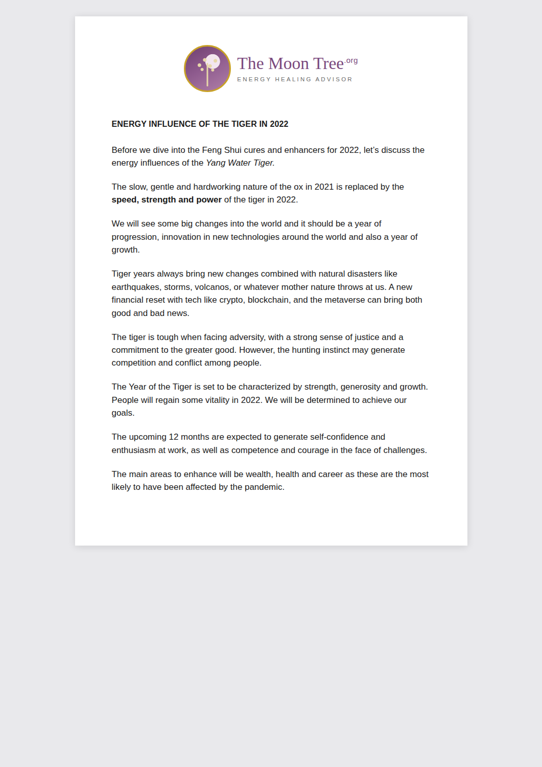The Moon Tree.org Energy Healing Advisor
Energy Influence of the Tiger in 2022
Before we dive into the Feng Shui cures and enhancers for 2022, let’s discuss the energy influences of the Yang Water Tiger.
The slow, gentle and hardworking nature of the ox in 2021 is replaced by the speed, strength and power of the tiger in 2022.
We will see some big changes into the world and it should be a year of progression, innovation in new technologies around the world and also a year of growth.
Tiger years always bring new changes combined with natural disasters like earthquakes, storms, volcanos, or whatever mother nature throws at us. A new financial reset with tech like crypto, blockchain, and the metaverse can bring both good and bad news.
The tiger is tough when facing adversity, with a strong sense of justice and a commitment to the greater good. However, the hunting instinct may generate competition and conflict among people.
The Year of the Tiger is set to be characterized by strength, generosity and growth. People will regain some vitality in 2022. We will be determined to achieve our goals.
The upcoming 12 months are expected to generate self-confidence and enthusiasm at work, as well as competence and courage in the face of challenges.
The main areas to enhance will be wealth, health and career as these are the most likely to have been affected by the pandemic.